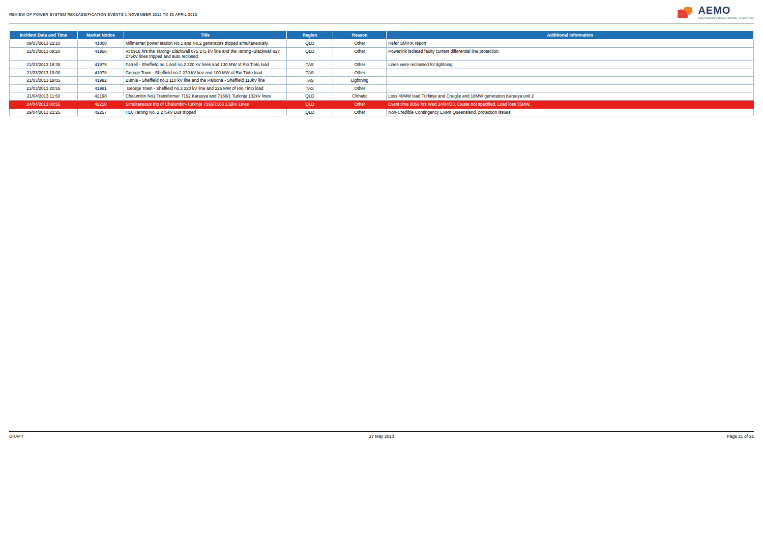Review of power system reclassification events 1 November 2012 to 30 April 2013
AEMO
AUSTRALIAN ENERGY MARKET OPERATOR
| Incident Data and Time | Market Notice | Title | Region | Reason | Additional Information |
| --- | --- | --- | --- | --- | --- |
| 09/03/2013 22:10 | 41808 | Millmerran power station No.1 and No.2 generators tripped simultaneously. | QLD | Other | Refer SMIRK report |
| 21/03/2013 09:20 | 41956 | At 0918 hrs the Tarong- Blackwall 875 275 kV line and the Tarong -Blackwall 827 275kV lines tripped and auto reclosed. | QLD | Other | Powerlink isolated faulty current differential line protection. |
| 21/03/2013 18:35 | 41975 | Farrell - Sheffield no.1 and no.2 220 kV lines and 130 MW of Rio Tinto load | TAS | Other | Lines were reclassed for lightning |
| 21/03/2013 19:00 | 41978 | George Town - Sheffield no.2 220 kV line and 100 MW of Rio Tinto load | TAS | Other | . |
| 21/03/2013 19:05 | 41992 | Burnie - Sheffield no.2 110 kV line and the Paloona - Sheffield 110kV line | TAS | Lightning | , |
| 21/03/2013 20:55 | 41981 | George Town - Sheffield no.2 220 kV line and 225 MW of Rio Tinto load | TAS | Other | . |
| 21/04/2013 11:50 | 42198 | Chalumbin No1 Transformer 7192 Kareeya and 7166/1 Turkinje 132kV lines | QLD | Climatic | Loss 40MW load Turkinje and Craiglie and 18MW generation Kareeya unit 2 |
| 24/04/2013 00:55 | 42210 | Simultaneous trip of Chalumbin-Turkinje 7165/7166 132kV Lines | QLD | Other | Event time 0056 hrs Wed 24/04/13. Cause not specified. Load loss 35MW. |
| 29/04/2013 21:25 | 42257 | H18 Tarong No. 2 275kV Bus tripped | QLD | Other | Non-Credible Contingency Event Queensland. protection issues |
DRAFT
27 May 2013
Page 21 of 22